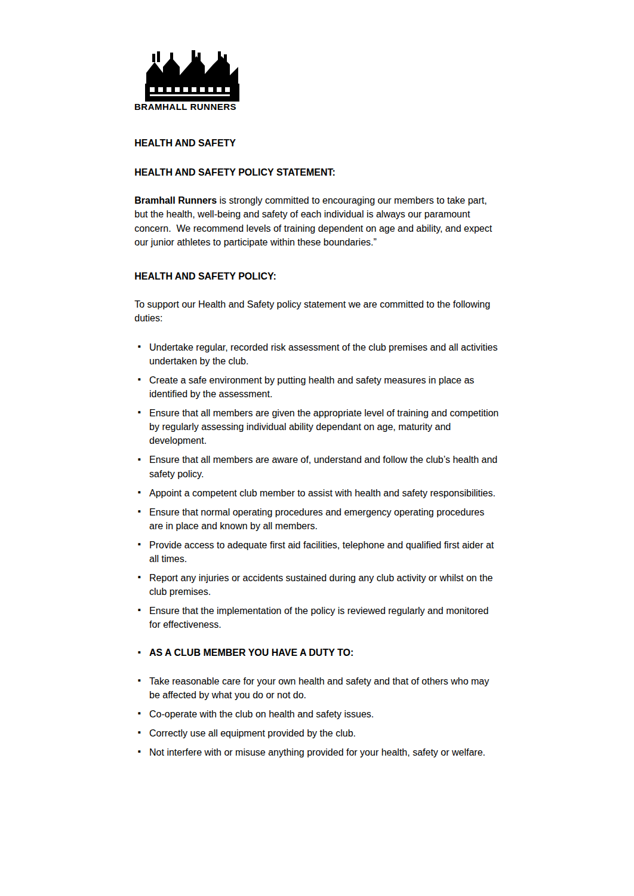Bramhall Runners BRAMHALL RUNNERS
HEALTH AND SAFETY
HEALTH AND SAFETY POLICY STATEMENT:
Bramhall Runners is strongly committed to encouraging our members to take part, but the health, well-being and safety of each individual is always our paramount concern. We recommend levels of training dependent on age and ability, and expect our junior athletes to participate within these boundaries.”
HEALTH AND SAFETY POLICY:
To support our Health and Safety policy statement we are committed to the following duties:
Undertake regular, recorded risk assessment of the club premises and all activities undertaken by the club.
Create a safe environment by putting health and safety measures in place as identified by the assessment.
Ensure that all members are given the appropriate level of training and competition by regularly assessing individual ability dependant on age, maturity and development.
Ensure that all members are aware of, understand and follow the club’s health and safety policy.
Appoint a competent club member to assist with health and safety responsibilities.
Ensure that normal operating procedures and emergency operating procedures are in place and known by all members.
Provide access to adequate first aid facilities, telephone and qualified first aider at all times.
Report any injuries or accidents sustained during any club activity or whilst on the club premises.
Ensure that the implementation of the policy is reviewed regularly and monitored for effectiveness.
AS A CLUB MEMBER YOU HAVE A DUTY TO:
Take reasonable care for your own health and safety and that of others who may be affected by what you do or not do.
Co-operate with the club on health and safety issues.
Correctly use all equipment provided by the club.
Not interfere with or misuse anything provided for your health, safety or welfare.